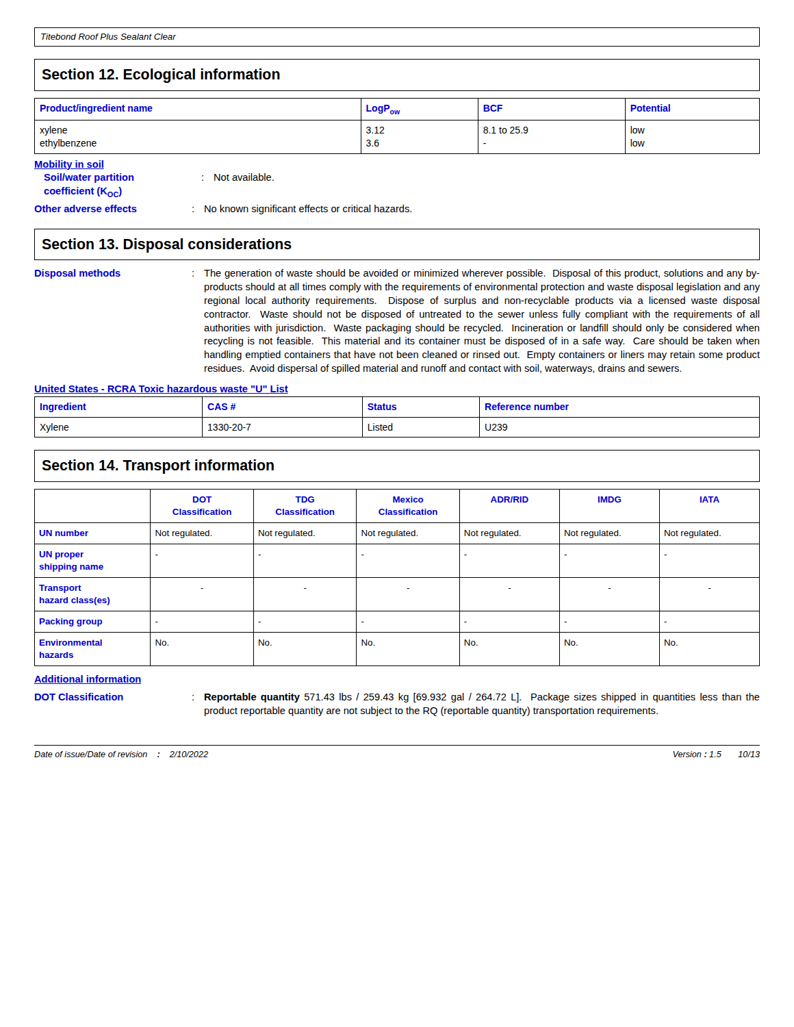Titebond Roof Plus Sealant Clear
Section 12. Ecological information
| Product/ingredient name | LogP ow | BCF | Potential |
| --- | --- | --- | --- |
| xylene ethylbenzene | 3.12 3.6 | 8.1 to 25.9 - | low low |
Mobility in soil
Soil/water partition
coefficient (KOC)
:
Not available.
Other adverse effects
:
No known significant effects or critical hazards.
Section 13. Disposal considerations
Disposal methods
:
The generation of waste should be avoided or minimized wherever possible. Disposal of this product, solutions and any by-products should at all times comply with the requirements of environmental protection and waste disposal legislation and any regional local authority requirements. Dispose of surplus and non-recyclable products via a licensed waste disposal contractor. Waste should not be disposed of untreated to the sewer unless fully compliant with the requirements of all authorities with jurisdiction. Waste packaging should be recycled. Incineration or landfill should only be considered when recycling is not feasible. This material and its container must be disposed of in a safe way. Care should be taken when handling emptied containers that have not been cleaned or rinsed out. Empty containers or liners may retain some product residues. Avoid dispersal of spilled material and runoff and contact with soil, waterways, drains and sewers.
United States - RCRA Toxic hazardous waste "U" List
| Ingredient | CAS # | Status | Reference number |
| --- | --- | --- | --- |
| Xylene | 1330-20-7 | Listed | U239 |
Section 14. Transport information
| | DOT Classification | TDG Classification | Mexico Classification | ADR/RID | IMDG | IATA |
| --- | --- | --- | --- | --- | --- | --- |
| UN number | Not regulated. | Not regulated. | Not regulated. | Not regulated. | Not regulated. | Not regulated. |
| UN proper shipping name | - | - | - | - | - | - |
| Transport hazard class(es) | - | - | - | - | - | - |
| Packing group | - | - | - | - | - | - |
| Environmental hazards | No. | No. | No. | No. | No. | No. |
Additional information
DOT Classification
:
Reportable quantity 571.43 lbs / 259.43 kg [69.932 gal / 264.72 L]. Package sizes shipped in quantities less than the product reportable quantity are not subject to the RQ (reportable quantity) transportation requirements.
Date of issue/Date of revision : 2/10/2022
Version : 1.5 10/13